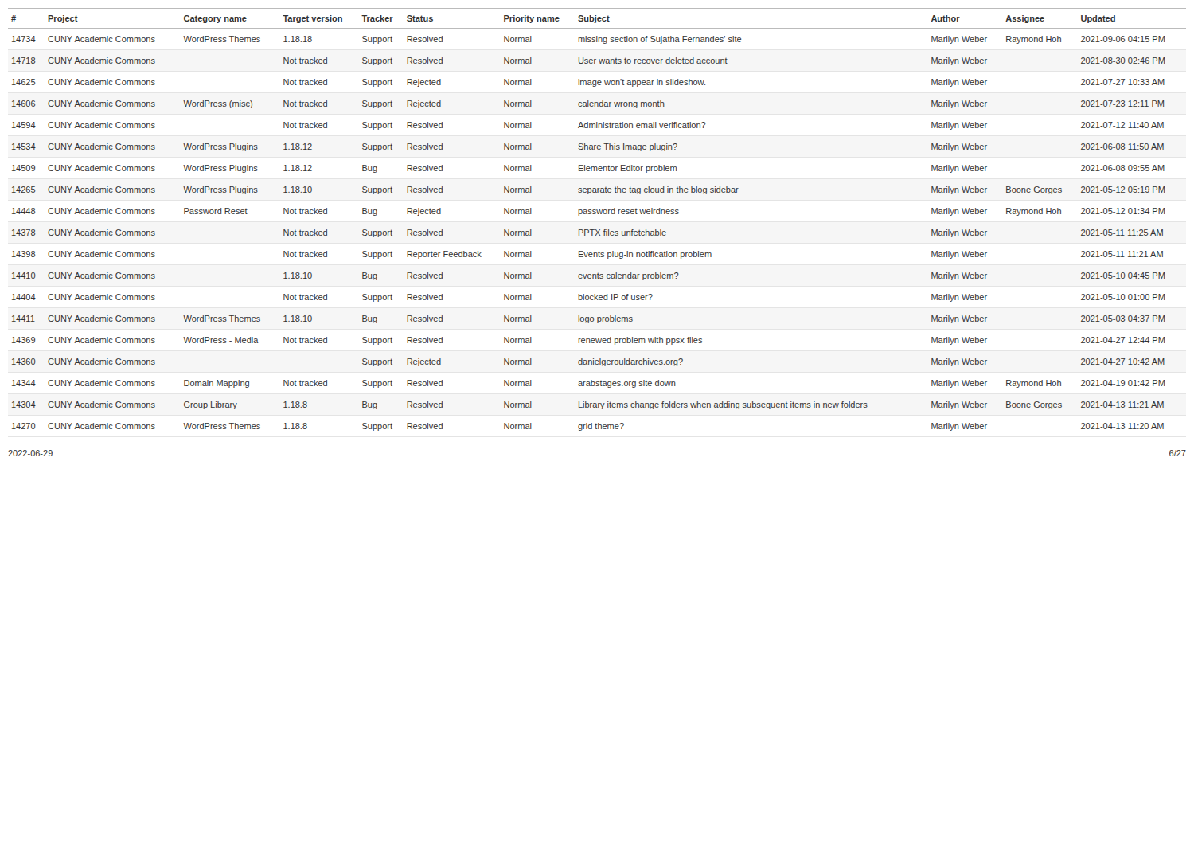| # | Project | Category name | Target version | Tracker | Status | Priority name | Subject | Author | Assignee | Updated |
| --- | --- | --- | --- | --- | --- | --- | --- | --- | --- | --- |
| 14734 | CUNY Academic Commons | WordPress Themes | 1.18.18 | Support | Resolved | Normal | missing section of Sujatha Fernandes' site | Marilyn Weber | Raymond Hoh | 2021-09-06 04:15 PM |
| 14718 | CUNY Academic Commons | | Not tracked | Support | Resolved | Normal | User wants to recover deleted account | Marilyn Weber | | 2021-08-30 02:46 PM |
| 14625 | CUNY Academic Commons | | Not tracked | Support | Rejected | Normal | image won't appear in slideshow. | Marilyn Weber | | 2021-07-27 10:33 AM |
| 14606 | CUNY Academic Commons | WordPress (misc) | Not tracked | Support | Rejected | Normal | calendar wrong month | Marilyn Weber | | 2021-07-23 12:11 PM |
| 14594 | CUNY Academic Commons | | Not tracked | Support | Resolved | Normal | Administration email verification? | Marilyn Weber | | 2021-07-12 11:40 AM |
| 14534 | CUNY Academic Commons | WordPress Plugins | 1.18.12 | Support | Resolved | Normal | Share This Image plugin? | Marilyn Weber | | 2021-06-08 11:50 AM |
| 14509 | CUNY Academic Commons | WordPress Plugins | 1.18.12 | Bug | Resolved | Normal | Elementor Editor problem | Marilyn Weber | | 2021-06-08 09:55 AM |
| 14265 | CUNY Academic Commons | WordPress Plugins | 1.18.10 | Support | Resolved | Normal | separate the tag cloud in the blog sidebar | Marilyn Weber | Boone Gorges | 2021-05-12 05:19 PM |
| 14448 | CUNY Academic Commons | Password Reset | Not tracked | Bug | Rejected | Normal | password reset weirdness | Marilyn Weber | Raymond Hoh | 2021-05-12 01:34 PM |
| 14378 | CUNY Academic Commons | | Not tracked | Support | Resolved | Normal | PPTX files unfetchable | Marilyn Weber | | 2021-05-11 11:25 AM |
| 14398 | CUNY Academic Commons | | Not tracked | Support | Reporter Feedback | Normal | Events plug-in notification problem | Marilyn Weber | | 2021-05-11 11:21 AM |
| 14410 | CUNY Academic Commons | | 1.18.10 | Bug | Resolved | Normal | events calendar problem? | Marilyn Weber | | 2021-05-10 04:45 PM |
| 14404 | CUNY Academic Commons | | Not tracked | Support | Resolved | Normal | blocked IP of user? | Marilyn Weber | | 2021-05-10 01:00 PM |
| 14411 | CUNY Academic Commons | WordPress Themes | 1.18.10 | Bug | Resolved | Normal | logo problems | Marilyn Weber | | 2021-05-03 04:37 PM |
| 14369 | CUNY Academic Commons | WordPress - Media | Not tracked | Support | Resolved | Normal | renewed problem with ppsx files | Marilyn Weber | | 2021-04-27 12:44 PM |
| 14360 | CUNY Academic Commons | | | Support | Rejected | Normal | danielgerouldarchives.org? | Marilyn Weber | | 2021-04-27 10:42 AM |
| 14344 | CUNY Academic Commons | Domain Mapping | Not tracked | Support | Resolved | Normal | arabstages.org site down | Marilyn Weber | Raymond Hoh | 2021-04-19 01:42 PM |
| 14304 | CUNY Academic Commons | Group Library | 1.18.8 | Bug | Resolved | Normal | Library items change folders when adding subsequent items in new folders | Marilyn Weber | Boone Gorges | 2021-04-13 11:21 AM |
| 14270 | CUNY Academic Commons | WordPress Themes | 1.18.8 | Support | Resolved | Normal | grid theme? | Marilyn Weber | | 2021-04-13 11:20 AM |
2022-06-29 6/27